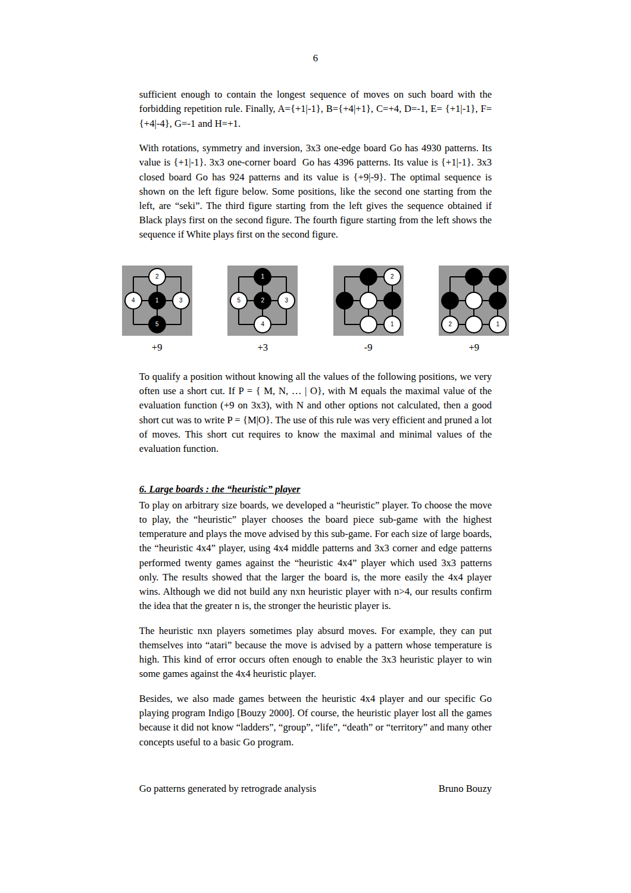6
sufficient enough to contain the longest sequence of moves on such board with the forbidding repetition rule. Finally, A={+1|-1}, B={+4|+1}, C=+4, D=-1, E= {+1|-1}, F={+4|-4}, G=-1 and H=+1.
With rotations, symmetry and inversion, 3x3 one-edge board Go has 4930 patterns. Its value is {+1|-1}. 3x3 one-corner board Go has 4396 patterns. Its value is {+1|-1}. 3x3 closed board Go has 924 patterns and its value is {+9|-9}. The optimal sequence is shown on the left figure below. Some positions, like the second one starting from the left, are “seki”. The third figure starting from the left gives the sequence obtained if Black plays first on the second figure. The fourth figure starting from the left shows the sequence if White plays first on the second figure.
2
4
1
3
5
+9
1
5
2
3
4
+3
2
1
-9
2
1
+9
To qualify a position without knowing all the values of the following positions, we very often use a short cut. If P = { M, N, … | O}, with M equals the maximal value of the evaluation function (+9 on 3x3), with N and other options not calculated, then a good short cut was to write P = {M|O}. The use of this rule was very efficient and pruned a lot of moves. This short cut requires to know the maximal and minimal values of the evaluation function.
6. Large boards : the “heuristic” player
To play on arbitrary size boards, we developed a “heuristic” player. To choose the move to play, the “heuristic” player chooses the board piece sub-game with the highest temperature and plays the move advised by this sub-game. For each size of large boards, the “heuristic 4x4” player, using 4x4 middle patterns and 3x3 corner and edge patterns performed twenty games against the “heuristic 4x4” player which used 3x3 patterns only. The results showed that the larger the board is, the more easily the 4x4 player wins. Although we did not build any nxn heuristic player with n>4, our results confirm the idea that the greater n is, the stronger the heuristic player is.
The heuristic nxn players sometimes play absurd moves. For example, they can put themselves into “atari” because the move is advised by a pattern whose temperature is high. This kind of error occurs often enough to enable the 3x3 heuristic player to win some games against the 4x4 heuristic player.
Besides, we also made games between the heuristic 4x4 player and our specific Go playing program Indigo [Bouzy 2000]. Of course, the heuristic player lost all the games because it did not know “ladders”, “group”, “life”, “death” or “territory” and many other concepts useful to a basic Go program.
Go patterns generated by retrograde analysis Bruno Bouzy